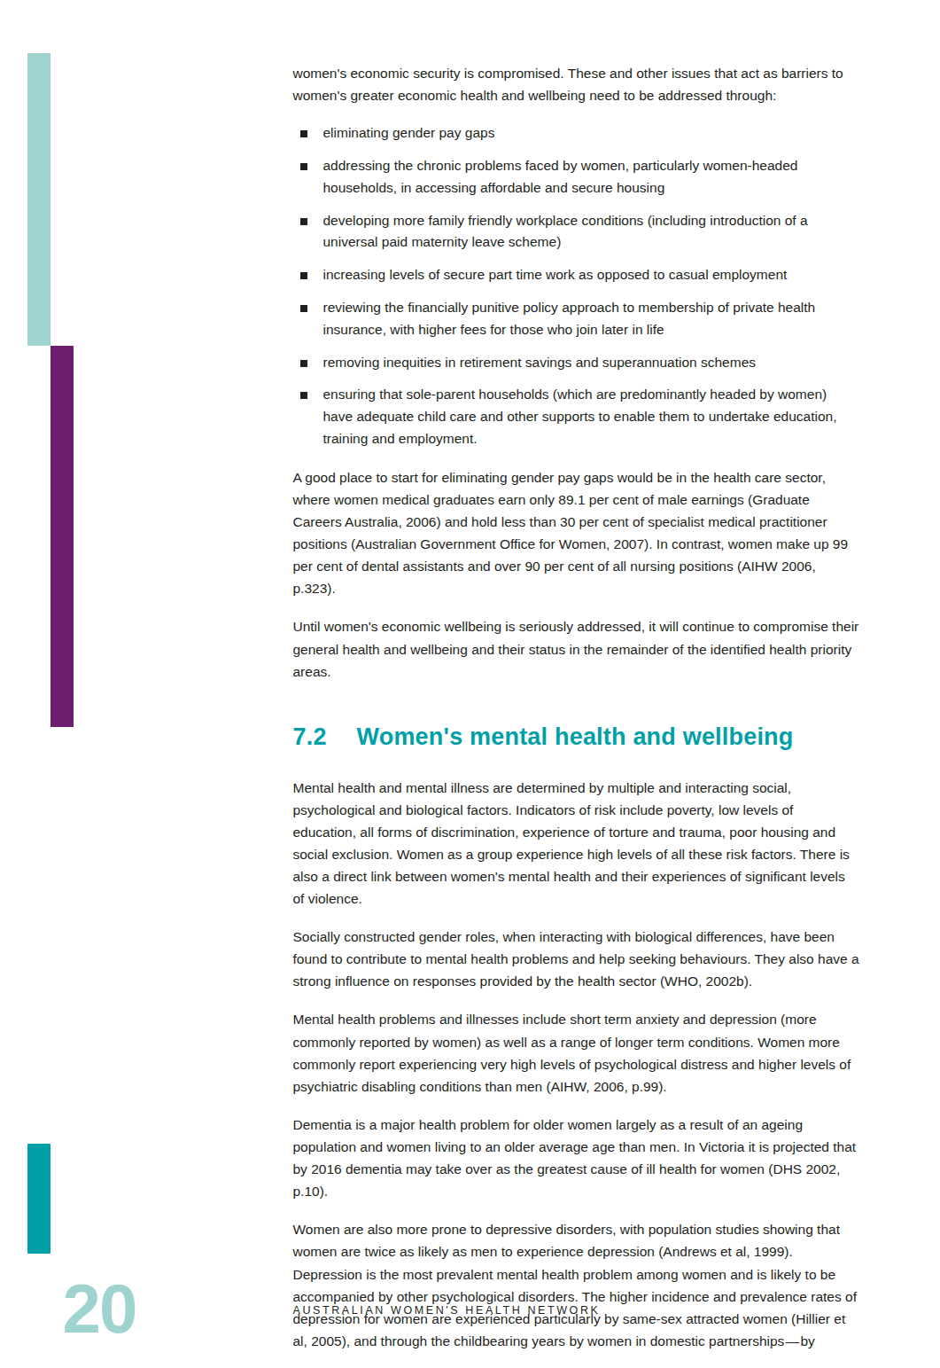women's economic security is compromised. These and other issues that act as barriers to women's greater economic health and wellbeing need to be addressed through:
eliminating gender pay gaps
addressing the chronic problems faced by women, particularly women-headed households, in accessing affordable and secure housing
developing more family friendly workplace conditions (including introduction of a universal paid maternity leave scheme)
increasing levels of secure part time work as opposed to casual employment
reviewing the financially punitive policy approach to membership of private health insurance, with higher fees for those who join later in life
removing inequities in retirement savings and superannuation schemes
ensuring that sole-parent households (which are predominantly headed by women) have adequate child care and other supports to enable them to undertake education, training and employment.
A good place to start for eliminating gender pay gaps would be in the health care sector, where women medical graduates earn only 89.1 per cent of male earnings (Graduate Careers Australia, 2006) and hold less than 30 per cent of specialist medical practitioner positions (Australian Government Office for Women, 2007). In contrast, women make up 99 per cent of dental assistants and over 90 per cent of all nursing positions (AIHW 2006, p.323).
Until women's economic wellbeing is seriously addressed, it will continue to compromise their general health and wellbeing and their status in the remainder of the identified health priority areas.
7.2 Women's mental health and wellbeing
Mental health and mental illness are determined by multiple and interacting social, psychological and biological factors. Indicators of risk include poverty, low levels of education, all forms of discrimination, experience of torture and trauma, poor housing and social exclusion. Women as a group experience high levels of all these risk factors. There is also a direct link between women's mental health and their experiences of significant levels of violence.
Socially constructed gender roles, when interacting with biological differences, have been found to contribute to mental health problems and help seeking behaviours. They also have a strong influence on responses provided by the health sector (WHO, 2002b).
Mental health problems and illnesses include short term anxiety and depression (more commonly reported by women) as well as a range of longer term conditions. Women more commonly report experiencing very high levels of psychological distress and higher levels of psychiatric disabling conditions than men (AIHW, 2006, p.99).
Dementia is a major health problem for older women largely as a result of an ageing population and women living to an older average age than men. In Victoria it is projected that by 2016 dementia may take over as the greatest cause of ill health for women (DHS 2002, p.10).
Women are also more prone to depressive disorders, with population studies showing that women are twice as likely as men to experience depression (Andrews et al, 1999). Depression is the most prevalent mental health problem among women and is likely to be accompanied by other psychological disorders. The higher incidence and prevalence rates of depression for women are experienced particularly by same-sex attracted women (Hillier et al, 2005), and through the childbearing years by women in domestic partnerships — by
20
AUSTRALIAN WOMEN'S HEALTH NETWORK